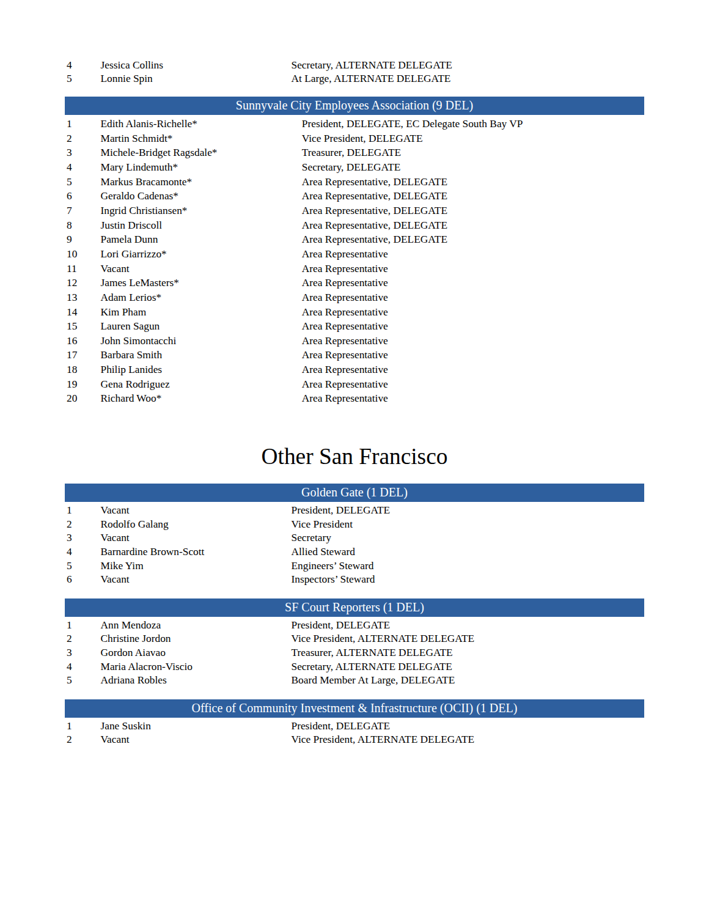| 4 | Jessica Collins | Secretary, ALTERNATE DELEGATE |
| 5 | Lonnie Spin | At Large, ALTERNATE DELEGATE |
Sunnyvale City Employees Association (9 DEL)
| 1 | Edith Alanis-Richelle* | President, DELEGATE, EC Delegate South Bay VP |
| 2 | Martin Schmidt* | Vice President, DELEGATE |
| 3 | Michele-Bridget Ragsdale* | Treasurer, DELEGATE |
| 4 | Mary Lindemuth* | Secretary, DELEGATE |
| 5 | Markus Bracamonte* | Area Representative, DELEGATE |
| 6 | Geraldo Cadenas* | Area Representative, DELEGATE |
| 7 | Ingrid Christiansen* | Area Representative, DELEGATE |
| 8 | Justin Driscoll | Area Representative, DELEGATE |
| 9 | Pamela Dunn | Area Representative, DELEGATE |
| 10 | Lori Giarrizzo* | Area Representative |
| 11 | Vacant | Area Representative |
| 12 | James LeMasters* | Area Representative |
| 13 | Adam Lerios* | Area Representative |
| 14 | Kim Pham | Area Representative |
| 15 | Lauren Sagun | Area Representative |
| 16 | John Simontacchi | Area Representative |
| 17 | Barbara Smith | Area Representative |
| 18 | Philip Lanides | Area Representative |
| 19 | Gena Rodriguez | Area Representative |
| 20 | Richard Woo* | Area Representative |
Other San Francisco
Golden Gate (1 DEL)
| 1 | Vacant | President, DELEGATE |
| 2 | Rodolfo Galang | Vice President |
| 3 | Vacant | Secretary |
| 4 | Barnardine Brown-Scott | Allied Steward |
| 5 | Mike Yim | Engineers’ Steward |
| 6 | Vacant | Inspectors’ Steward |
SF Court Reporters (1 DEL)
| 1 | Ann Mendoza | President, DELEGATE |
| 2 | Christine Jordon | Vice President, ALTERNATE DELEGATE |
| 3 | Gordon Aiavao | Treasurer, ALTERNATE DELEGATE |
| 4 | Maria Alacron-Viscio | Secretary, ALTERNATE DELEGATE |
| 5 | Adriana Robles | Board Member At Large, DELEGATE |
Office of Community Investment & Infrastructure (OCII) (1 DEL)
| 1 | Jane Suskin | President, DELEGATE |
| 2 | Vacant | Vice President, ALTERNATE DELEGATE |